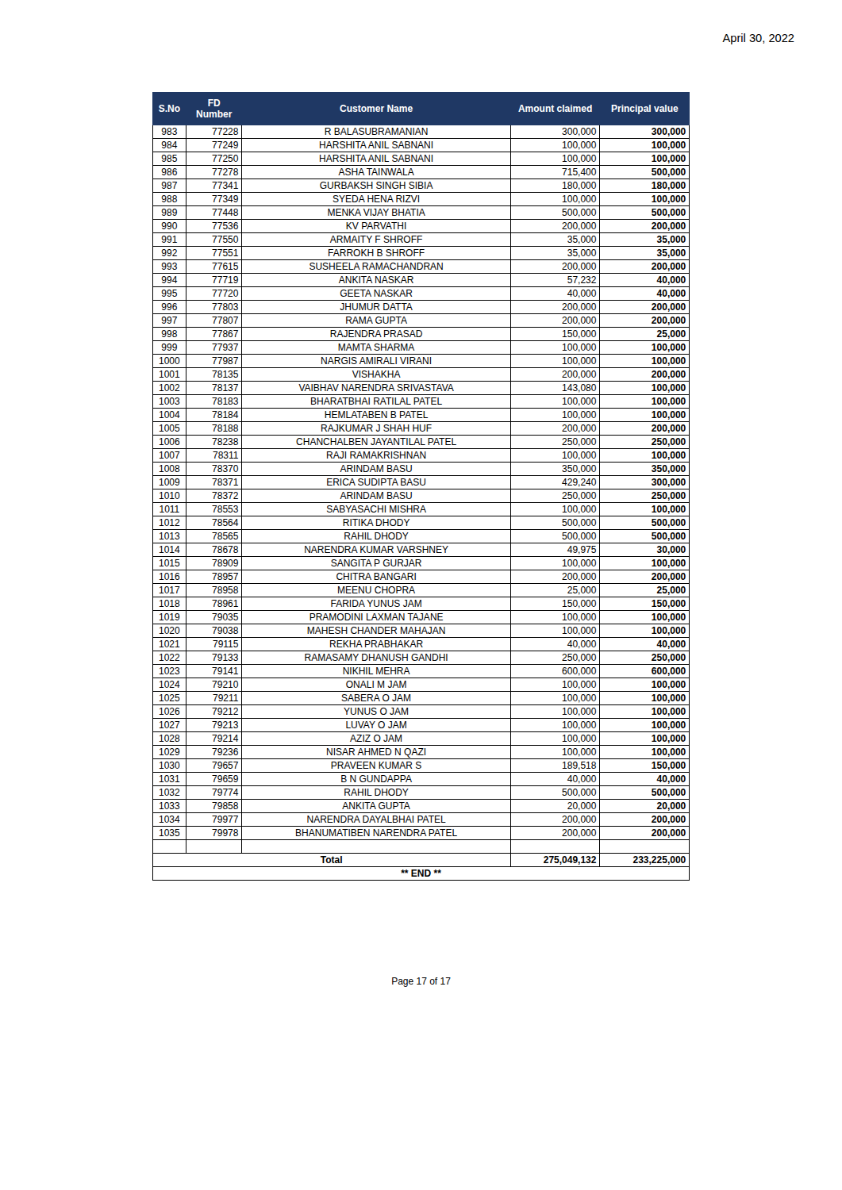April 30, 2022
| S.No | FD Number | Customer Name | Amount claimed | Principal value |
| --- | --- | --- | --- | --- |
| 983 | 77228 | R BALASUBRAMANIAN | 300,000 | 300,000 |
| 984 | 77249 | HARSHITA ANIL SABNANI | 100,000 | 100,000 |
| 985 | 77250 | HARSHITA ANIL SABNANI | 100,000 | 100,000 |
| 986 | 77278 | ASHA TAINWALA | 715,400 | 500,000 |
| 987 | 77341 | GURBAKSH SINGH SIBIA | 180,000 | 180,000 |
| 988 | 77349 | SYEDA HENA RIZVI | 100,000 | 100,000 |
| 989 | 77448 | MENKA VIJAY BHATIA | 500,000 | 500,000 |
| 990 | 77536 | KV PARVATHI | 200,000 | 200,000 |
| 991 | 77550 | ARMAITY F SHROFF | 35,000 | 35,000 |
| 992 | 77551 | FARROKH B SHROFF | 35,000 | 35,000 |
| 993 | 77615 | SUSHEELA RAMACHANDRAN | 200,000 | 200,000 |
| 994 | 77719 | ANKITA NASKAR | 57,232 | 40,000 |
| 995 | 77720 | GEETA NASKAR | 40,000 | 40,000 |
| 996 | 77803 | JHUMUR DATTA | 200,000 | 200,000 |
| 997 | 77807 | RAMA GUPTA | 200,000 | 200,000 |
| 998 | 77867 | RAJENDRA PRASAD | 150,000 | 25,000 |
| 999 | 77937 | MAMTA SHARMA | 100,000 | 100,000 |
| 1000 | 77987 | NARGIS AMIRALI VIRANI | 100,000 | 100,000 |
| 1001 | 78135 | VISHAKHA | 200,000 | 200,000 |
| 1002 | 78137 | VAIBHAV NARENDRA SRIVASTAVA | 143,080 | 100,000 |
| 1003 | 78183 | BHARATBHAI RATILAL PATEL | 100,000 | 100,000 |
| 1004 | 78184 | HEMLATABEN B PATEL | 100,000 | 100,000 |
| 1005 | 78188 | RAJKUMAR J SHAH HUF | 200,000 | 200,000 |
| 1006 | 78238 | CHANCHALBEN JAYANTILAL PATEL | 250,000 | 250,000 |
| 1007 | 78311 | RAJI RAMAKRISHNAN | 100,000 | 100,000 |
| 1008 | 78370 | ARINDAM BASU | 350,000 | 350,000 |
| 1009 | 78371 | ERICA SUDIPTA BASU | 429,240 | 300,000 |
| 1010 | 78372 | ARINDAM BASU | 250,000 | 250,000 |
| 1011 | 78553 | SABYASACHI MISHRA | 100,000 | 100,000 |
| 1012 | 78564 | RITIKA DHODY | 500,000 | 500,000 |
| 1013 | 78565 | RAHIL DHODY | 500,000 | 500,000 |
| 1014 | 78678 | NARENDRA KUMAR VARSHNEY | 49,975 | 30,000 |
| 1015 | 78909 | SANGITA P GURJAR | 100,000 | 100,000 |
| 1016 | 78957 | CHITRA BANGARI | 200,000 | 200,000 |
| 1017 | 78958 | MEENU CHOPRA | 25,000 | 25,000 |
| 1018 | 78961 | FARIDA YUNUS JAM | 150,000 | 150,000 |
| 1019 | 79035 | PRAMODINI LAXMAN TAJANE | 100,000 | 100,000 |
| 1020 | 79038 | MAHESH CHANDER MAHAJAN | 100,000 | 100,000 |
| 1021 | 79115 | REKHA PRABHAKAR | 40,000 | 40,000 |
| 1022 | 79133 | RAMASAMY DHANUSH GANDHI | 250,000 | 250,000 |
| 1023 | 79141 | NIKHIL MEHRA | 600,000 | 600,000 |
| 1024 | 79210 | ONALI M JAM | 100,000 | 100,000 |
| 1025 | 79211 | SABERA O JAM | 100,000 | 100,000 |
| 1026 | 79212 | YUNUS O JAM | 100,000 | 100,000 |
| 1027 | 79213 | LUVAY O JAM | 100,000 | 100,000 |
| 1028 | 79214 | AZIZ O JAM | 100,000 | 100,000 |
| 1029 | 79236 | NISAR AHMED N QAZI | 100,000 | 100,000 |
| 1030 | 79657 | PRAVEEN KUMAR S | 189,518 | 150,000 |
| 1031 | 79659 | B N GUNDAPPA | 40,000 | 40,000 |
| 1032 | 79774 | RAHIL DHODY | 500,000 | 500,000 |
| 1033 | 79858 | ANKITA GUPTA | 20,000 | 20,000 |
| 1034 | 79977 | NARENDRA DAYALBHAI PATEL | 200,000 | 200,000 |
| 1035 | 79978 | BHANUMATIBEN NARENDRA PATEL | 200,000 | 200,000 |
| Total | 275,049,132 | 233,225,000 |
| ** END ** |
Page 17 of 17